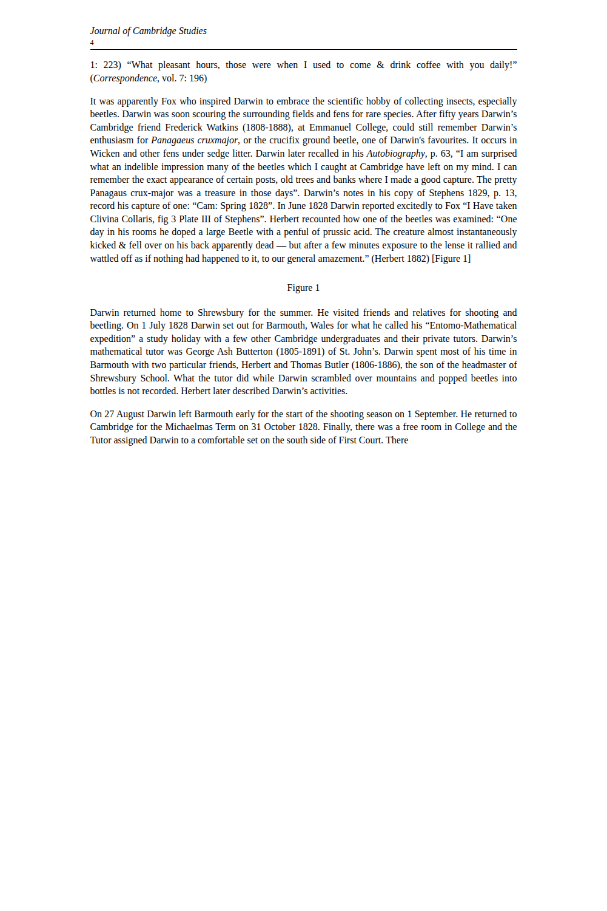Journal of Cambridge Studies
4
1: 223) “What pleasant hours, those were when I used to come & drink coffee with you daily!” (Correspondence, vol. 7: 196)
It was apparently Fox who inspired Darwin to embrace the scientific hobby of collecting insects, especially beetles. Darwin was soon scouring the surrounding fields and fens for rare species. After fifty years Darwin’s Cambridge friend Frederick Watkins (1808-1888), at Emmanuel College, could still remember Darwin’s enthusiasm for Panagaeus cruxmajor, or the crucifix ground beetle, one of Darwin's favourites. It occurs in Wicken and other fens under sedge litter. Darwin later recalled in his Autobiography, p. 63, “I am surprised what an indelible impression many of the beetles which I caught at Cambridge have left on my mind. I can remember the exact appearance of certain posts, old trees and banks where I made a good capture. The pretty Panagaus crux-major was a treasure in those days”. Darwin’s notes in his copy of Stephens 1829, p. 13, record his capture of one: “Cam: Spring 1828”. In June 1828 Darwin reported excitedly to Fox “I Have taken Clivina Collaris, fig 3 Plate III of Stephens”. Herbert recounted how one of the beetles was examined: “One day in his rooms he doped a large Beetle with a penful of prussic acid. The creature almost instantaneously kicked & fell over on his back apparently dead — but after a few minutes exposure to the lense it rallied and wattled off as if nothing had happened to it, to our general amazement.” (Herbert 1882) [Figure 1]
Figure 1
Darwin returned home to Shrewsbury for the summer. He visited friends and relatives for shooting and beetling. On 1 July 1828 Darwin set out for Barmouth, Wales for what he called his “Entomo-Mathematical expedition” a study holiday with a few other Cambridge undergraduates and their private tutors. Darwin’s mathematical tutor was George Ash Butterton (1805-1891) of St. John’s. Darwin spent most of his time in Barmouth with two particular friends, Herbert and Thomas Butler (1806-1886), the son of the headmaster of Shrewsbury School. What the tutor did while Darwin scrambled over mountains and popped beetles into bottles is not recorded. Herbert later described Darwin’s activities.
On 27 August Darwin left Barmouth early for the start of the shooting season on 1 September. He returned to Cambridge for the Michaelmas Term on 31 October 1828. Finally, there was a free room in College and the Tutor assigned Darwin to a comfortable set on the south side of First Court. There